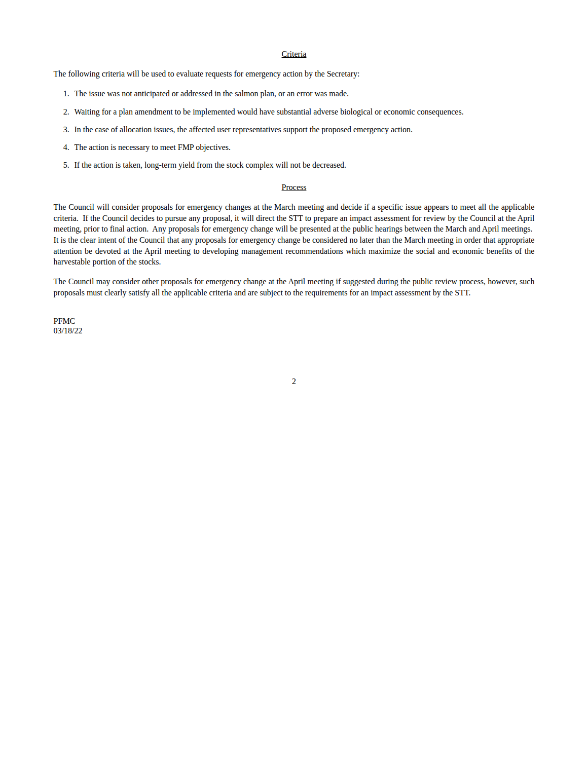Criteria
The following criteria will be used to evaluate requests for emergency action by the Secretary:
The issue was not anticipated or addressed in the salmon plan, or an error was made.
Waiting for a plan amendment to be implemented would have substantial adverse biological or economic consequences.
In the case of allocation issues, the affected user representatives support the proposed emergency action.
The action is necessary to meet FMP objectives.
If the action is taken, long-term yield from the stock complex will not be decreased.
Process
The Council will consider proposals for emergency changes at the March meeting and decide if a specific issue appears to meet all the applicable criteria. If the Council decides to pursue any proposal, it will direct the STT to prepare an impact assessment for review by the Council at the April meeting, prior to final action. Any proposals for emergency change will be presented at the public hearings between the March and April meetings. It is the clear intent of the Council that any proposals for emergency change be considered no later than the March meeting in order that appropriate attention be devoted at the April meeting to developing management recommendations which maximize the social and economic benefits of the harvestable portion of the stocks.
The Council may consider other proposals for emergency change at the April meeting if suggested during the public review process, however, such proposals must clearly satisfy all the applicable criteria and are subject to the requirements for an impact assessment by the STT.
PFMC
03/18/22
2